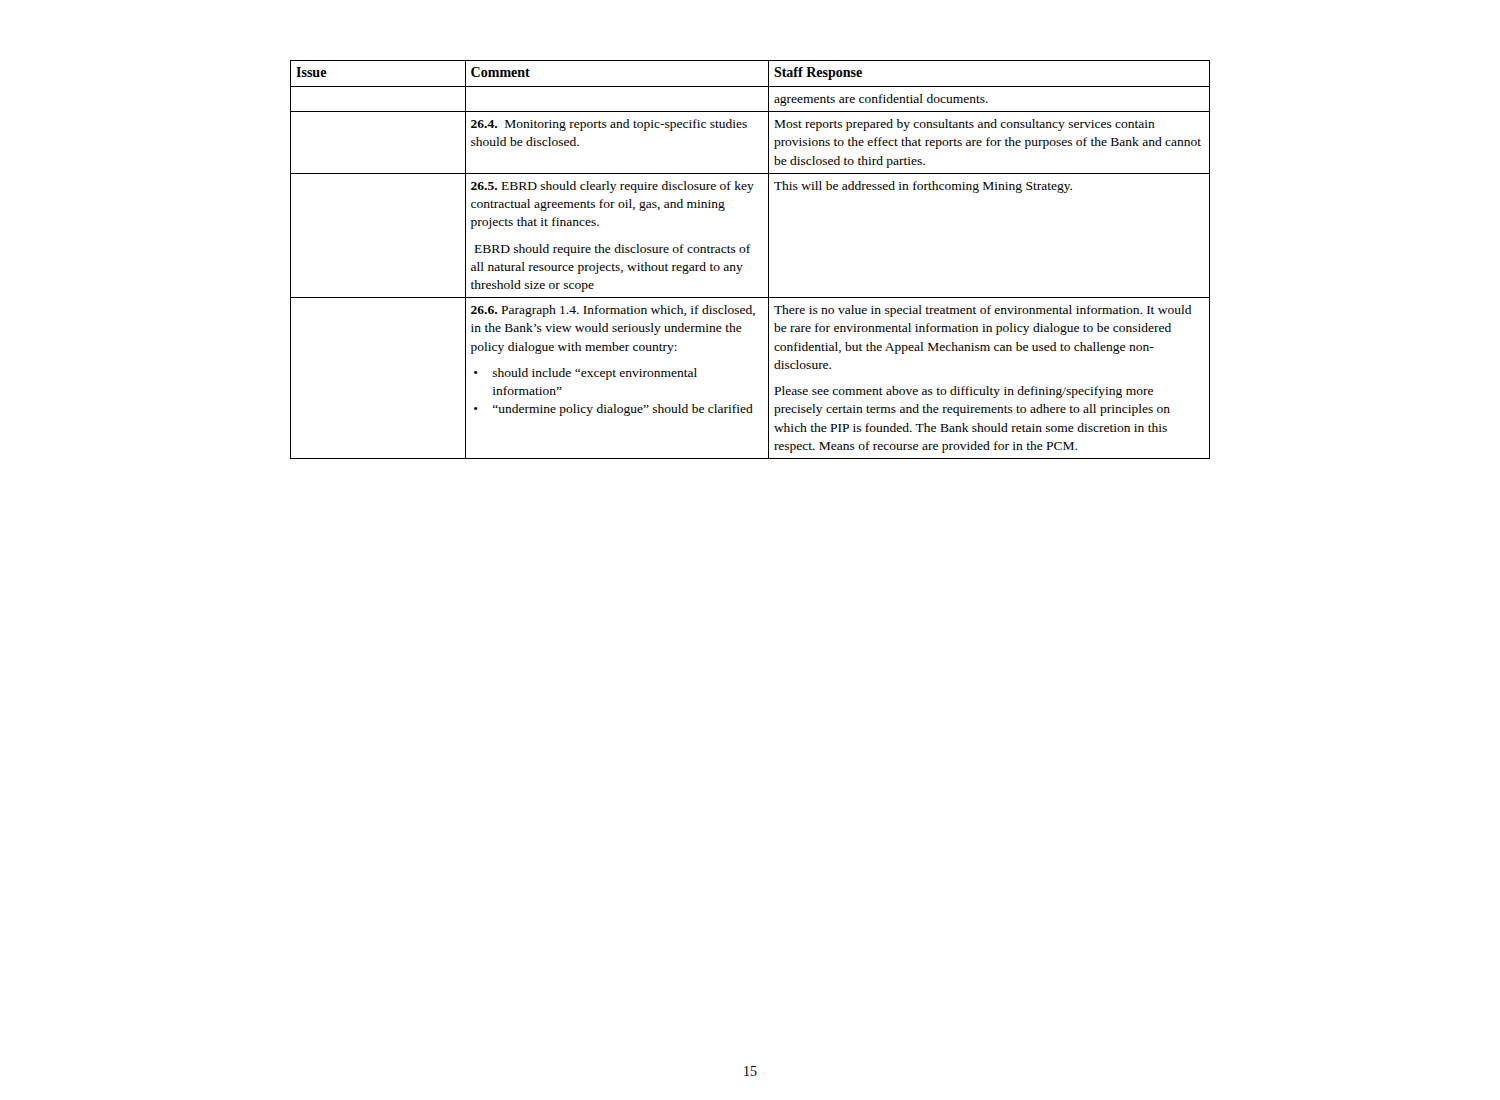| Issue | Comment | Staff Response |
| --- | --- | --- |
| | | agreements are confidential documents. |
| | 26.4. Monitoring reports and topic-specific studies should be disclosed. | Most reports prepared by consultants and consultancy services contain provisions to the effect that reports are for the purposes of the Bank and cannot be disclosed to third parties. |
| | 26.5. EBRD should clearly require disclosure of key contractual agreements for oil, gas, and mining projects that it finances. EBRD should require the disclosure of contracts of all natural resource projects, without regard to any threshold size or scope | This will be addressed in forthcoming Mining Strategy. |
| | 26.6. Paragraph 1.4. Information which, if disclosed, in the Bank’s view would seriously undermine the policy dialogue with member country: should include “except environmental information” “undermine policy dialogue” should be clarified | There is no value in special treatment of environmental information. It would be rare for environmental information in policy dialogue to be considered confidential, but the Appeal Mechanism can be used to challenge non-disclosure. Please see comment above as to difficulty in defining/specifying more precisely certain terms and the requirements to adhere to all principles on which the PIP is founded. The Bank should retain some discretion in this respect. Means of recourse are provided for in the PCM. |
15